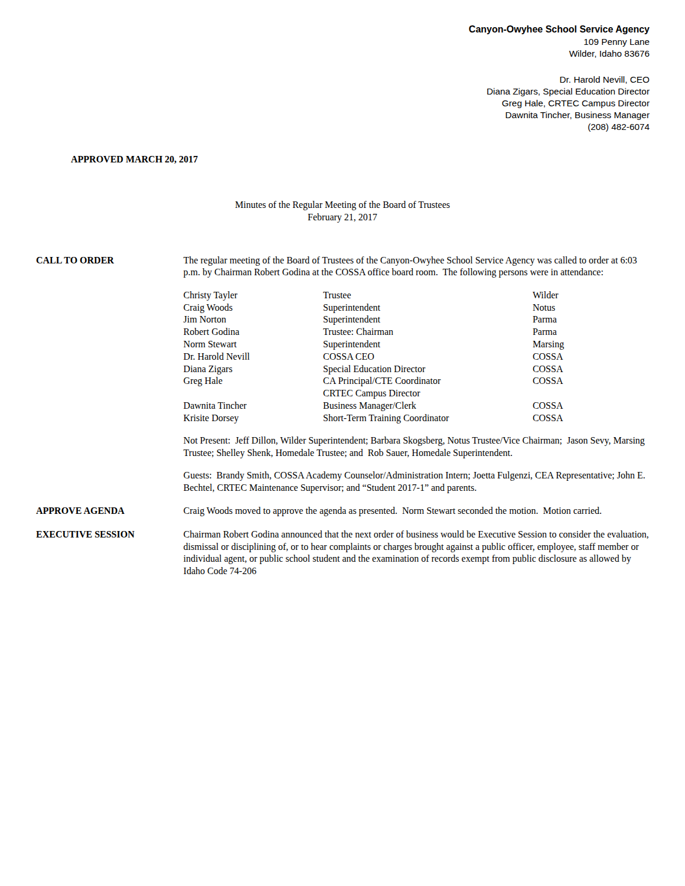Canyon-Owyhee School Service Agency
109 Penny Lane
Wilder, Idaho 83676
Dr. Harold Nevill, CEO
Diana Zigars, Special Education Director
Greg Hale, CRTEC Campus Director
Dawnita Tincher, Business Manager
(208) 482-6074
APPROVED MARCH 20, 2017
Minutes of the Regular Meeting of the Board of Trustees
February 21, 2017
| CALL TO ORDER | The regular meeting of the Board of Trustees of the Canyon-Owyhee School Service Agency was called to order at 6:03 p.m. by Chairman Robert Godina at the COSSA office board room. The following persons were in attendance: / Christy Tayler / Trustee / Wilder / / Craig Woods / Superintendent / Notus / / Jim Norton / Superintendent / Parma / / Robert Godina / Trustee: Chairman / Parma / / Norm Stewart / Superintendent / Marsing / / Dr. Harold Nevill / COSSA CEO / COSSA / / Diana Zigars / Special Education Director / COSSA / / Greg Hale / CA Principal/CTE Coordinator / COSSA / / / CRTEC Campus Director / / / Dawnita Tincher / Business Manager/Clerk / COSSA / / Krisite Dorsey / Short-Term Training Coordinator / COSSA / Not Present: Jeff Dillon, Wilder Superintendent; Barbara Skogsberg, Notus Trustee/Vice Chairman; Jason Sevy, Marsing Trustee; Shelley Shenk, Homedale Trustee; and Rob Sauer, Homedale Superintendent. Guests: Brandy Smith, COSSA Academy Counselor/Administration Intern; Joetta Fulgenzi, CEA Representative; John E. Bechtel, CRTEC Maintenance Supervisor; and “Student 2017-1” and parents. |
| APPROVE AGENDA | Craig Woods moved to approve the agenda as presented. Norm Stewart seconded the motion. Motion carried. |
| EXECUTIVE SESSION | Chairman Robert Godina announced that the next order of business would be Executive Session to consider the evaluation, dismissal or disciplining of, or to hear complaints or charges brought against a public officer, employee, staff member or individual agent, or public school student and the examination of records exempt from public disclosure as allowed by Idaho Code 74-206 |